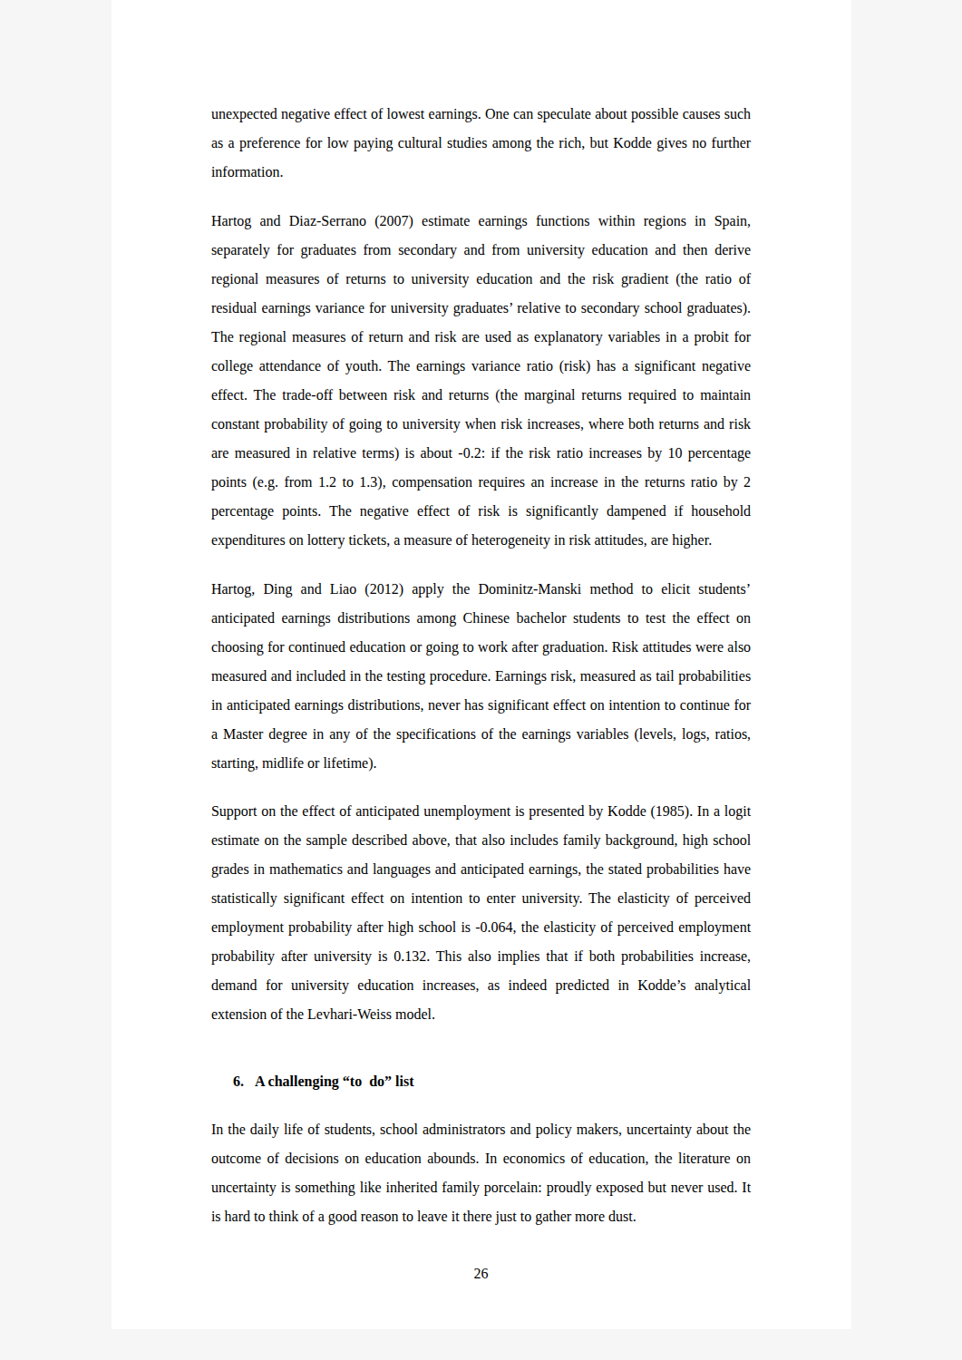unexpected negative effect of lowest earnings. One can speculate about possible causes such as a preference for low paying cultural studies among the rich, but Kodde gives no further information.
Hartog and Diaz-Serrano (2007) estimate earnings functions within regions in Spain, separately for graduates from secondary and from university education and then derive regional measures of returns to university education and the risk gradient (the ratio of residual earnings variance for university graduates’ relative to secondary school graduates). The regional measures of return and risk are used as explanatory variables in a probit for college attendance of youth. The earnings variance ratio (risk) has a significant negative effect. The trade-off between risk and returns (the marginal returns required to maintain constant probability of going to university when risk increases, where both returns and risk are measured in relative terms) is about -0.2: if the risk ratio increases by 10 percentage points (e.g. from 1.2 to 1.3), compensation requires an increase in the returns ratio by 2 percentage points. The negative effect of risk is significantly dampened if household expenditures on lottery tickets, a measure of heterogeneity in risk attitudes, are higher.
Hartog, Ding and Liao (2012) apply the Dominitz-Manski method to elicit students’ anticipated earnings distributions among Chinese bachelor students to test the effect on choosing for continued education or going to work after graduation. Risk attitudes were also measured and included in the testing procedure. Earnings risk, measured as tail probabilities in anticipated earnings distributions, never has significant effect on intention to continue for a Master degree in any of the specifications of the earnings variables (levels, logs, ratios, starting, midlife or lifetime).
Support on the effect of anticipated unemployment is presented by Kodde (1985). In a logit estimate on the sample described above, that also includes family background, high school grades in mathematics and languages and anticipated earnings, the stated probabilities have statistically significant effect on intention to enter university. The elasticity of perceived employment probability after high school is -0.064, the elasticity of perceived employment probability after university is 0.132. This also implies that if both probabilities increase, demand for university education increases, as indeed predicted in Kodde’s analytical extension of the Levhari-Weiss model.
6. A challenging “to do” list
In the daily life of students, school administrators and policy makers, uncertainty about the outcome of decisions on education abounds. In economics of education, the literature on uncertainty is something like inherited family porcelain: proudly exposed but never used. It is hard to think of a good reason to leave it there just to gather more dust.
26